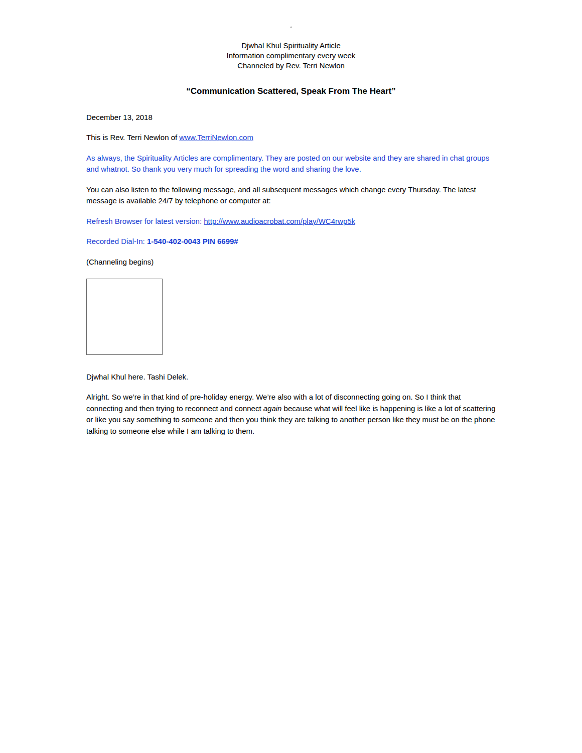Djwhal Khul Spirituality Article
Information complimentary every week
Channeled by Rev. Terri Newlon
“Communication Scattered, Speak From The Heart”
December 13, 2018
This is Rev. Terri Newlon of www.TerriNewlon.com
As always, the Spirituality Articles are complimentary. They are posted on our website and they are shared in chat groups and whatnot. So thank you very much for spreading the word and sharing the love.
You can also listen to the following message, and all subsequent messages which change every Thursday. The latest message is available 24/7 by telephone or computer at:
Refresh Browser for latest version: http://www.audioacrobat.com/play/WC4rwp5k
Recorded Dial-In: 1-540-402-0043 PIN 6699#
(Channeling begins)
Djwhal Khul here. Tashi Delek.
Alright. So we’re in that kind of pre-holiday energy. We’re also with a lot of disconnecting going on. So I think that connecting and then trying to reconnect and connect again because what will feel like is happening is like a lot of scattering or like you say something to someone and then you think they are talking to another person like they must be on the phone talking to someone else while I am talking to them.